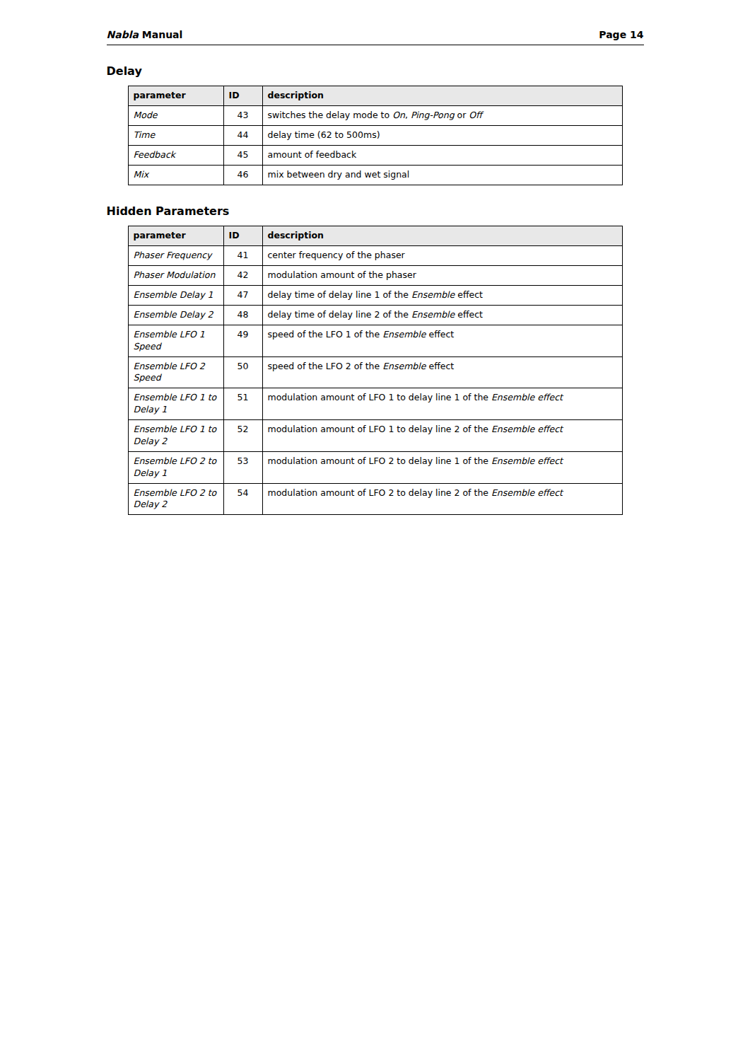Nabla Manual Page 14
Delay
| parameter | ID | description |
| --- | --- | --- |
| Mode | 43 | switches the delay mode to On , Ping-Pong or Off |
| Time | 44 | delay time (62 to 500ms) |
| Feedback | 45 | amount of feedback |
| Mix | 46 | mix between dry and wet signal |
Hidden Parameters
| parameter | ID | description |
| --- | --- | --- |
| Phaser Frequency | 41 | center frequency of the phaser |
| Phaser Modulation | 42 | modulation amount of the phaser |
| Ensemble Delay 1 | 47 | delay time of delay line 1 of the Ensemble effect |
| Ensemble Delay 2 | 48 | delay time of delay line 2 of the Ensemble effect |
| Ensemble LFO 1 Speed | 49 | speed of the LFO 1 of the Ensemble effect |
| Ensemble LFO 2 Speed | 50 | speed of the LFO 2 of the Ensemble effect |
| Ensemble LFO 1 to Delay 1 | 51 | modulation amount of LFO 1 to delay line 1 of the Ensemble effect |
| Ensemble LFO 1 to Delay 2 | 52 | modulation amount of LFO 1 to delay line 2 of the Ensemble effect |
| Ensemble LFO 2 to Delay 1 | 53 | modulation amount of LFO 2 to delay line 1 of the Ensemble effect |
| Ensemble LFO 2 to Delay 2 | 54 | modulation amount of LFO 2 to delay line 2 of the Ensemble effect |